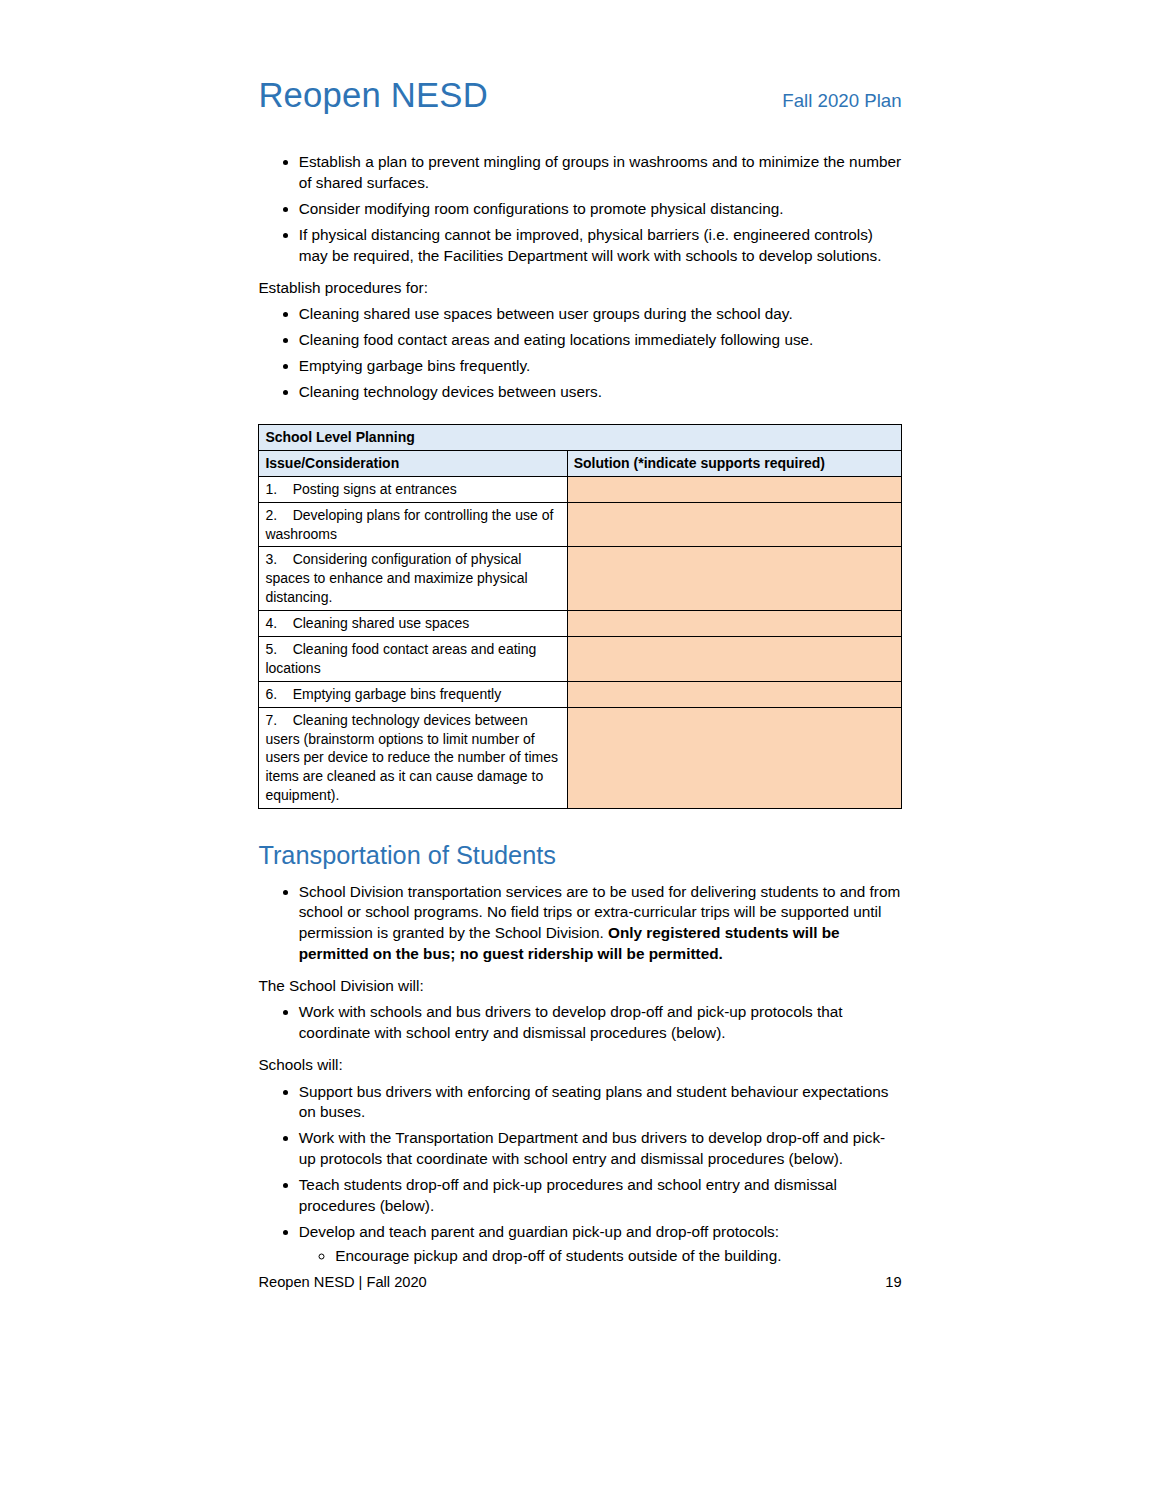Reopen NESD
Fall 2020 Plan
Establish a plan to prevent mingling of groups in washrooms and to minimize the number of shared surfaces.
Consider modifying room configurations to promote physical distancing.
If physical distancing cannot be improved, physical barriers (i.e. engineered controls) may be required, the Facilities Department will work with schools to develop solutions.
Establish procedures for:
Cleaning shared use spaces between user groups during the school day.
Cleaning food contact areas and eating locations immediately following use.
Emptying garbage bins frequently.
Cleaning technology devices between users.
| School Level Planning |
| --- |
| Issue/Consideration | Solution (*indicate supports required) |
| 1. Posting signs at entrances | |
| 2. Developing plans for controlling the use of washrooms | |
| 3. Considering configuration of physical spaces to enhance and maximize physical distancing. | |
| 4. Cleaning shared use spaces | |
| 5. Cleaning food contact areas and eating locations | |
| 6. Emptying garbage bins frequently | |
| 7. Cleaning technology devices between users (brainstorm options to limit number of users per device to reduce the number of times items are cleaned as it can cause damage to equipment). | |
Transportation of Students
School Division transportation services are to be used for delivering students to and from school or school programs. No field trips or extra-curricular trips will be supported until permission is granted by the School Division. Only registered students will be permitted on the bus; no guest ridership will be permitted.
The School Division will:
Work with schools and bus drivers to develop drop-off and pick-up protocols that coordinate with school entry and dismissal procedures (below).
Schools will:
Support bus drivers with enforcing of seating plans and student behaviour expectations on buses.
Work with the Transportation Department and bus drivers to develop drop-off and pick-up protocols that coordinate with school entry and dismissal procedures (below).
Teach students drop-off and pick-up procedures and school entry and dismissal procedures (below).
Develop and teach parent and guardian pick-up and drop-off protocols:
Encourage pickup and drop-off of students outside of the building.
Reopen NESD | Fall 2020
19